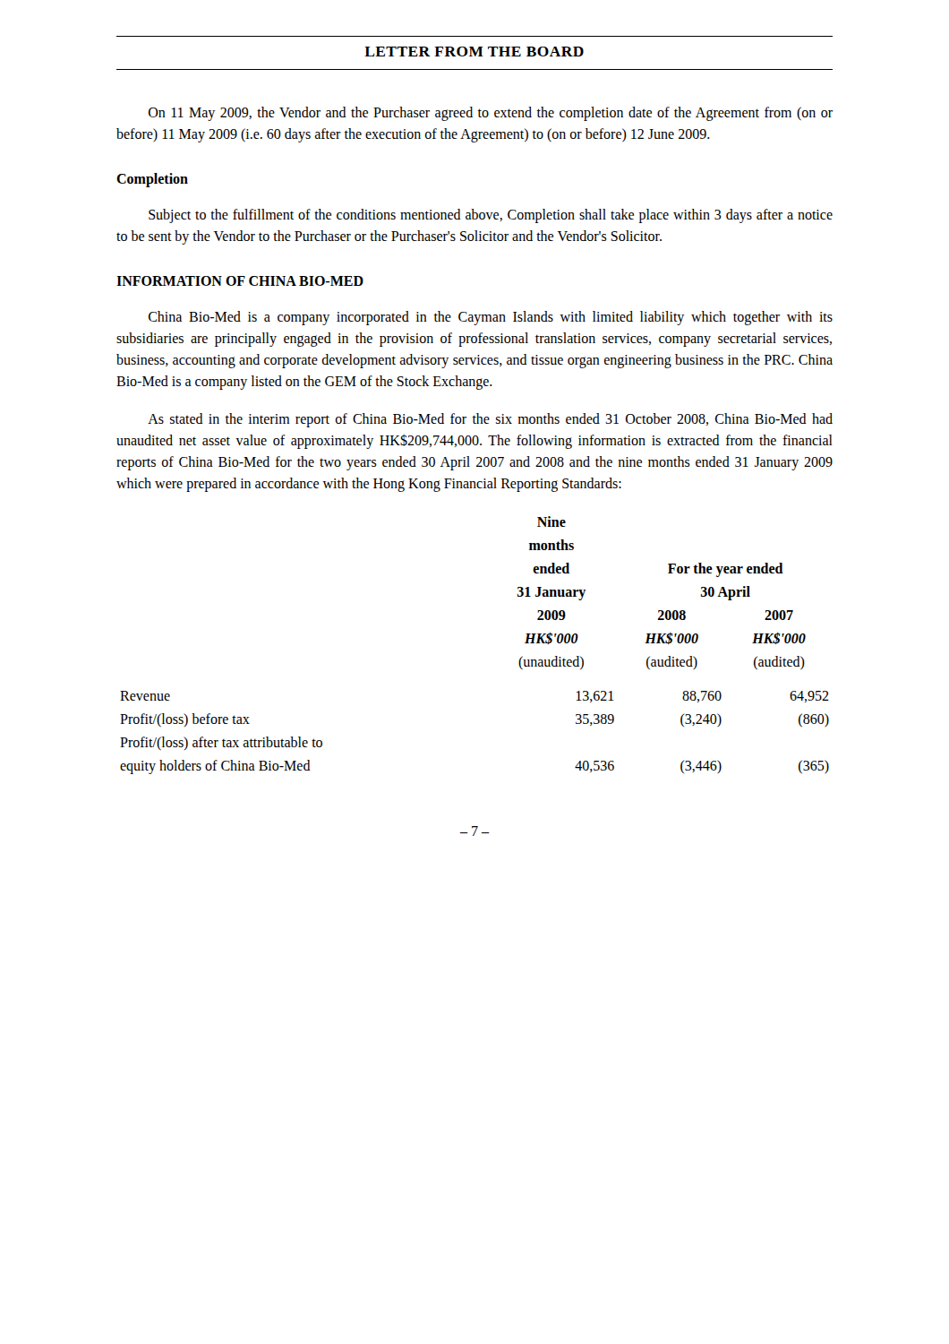LETTER FROM THE BOARD
On 11 May 2009, the Vendor and the Purchaser agreed to extend the completion date of the Agreement from (on or before) 11 May 2009 (i.e. 60 days after the execution of the Agreement) to (on or before) 12 June 2009.
Completion
Subject to the fulfillment of the conditions mentioned above, Completion shall take place within 3 days after a notice to be sent by the Vendor to the Purchaser or the Purchaser's Solicitor and the Vendor's Solicitor.
INFORMATION OF CHINA BIO-MED
China Bio-Med is a company incorporated in the Cayman Islands with limited liability which together with its subsidiaries are principally engaged in the provision of professional translation services, company secretarial services, business, accounting and corporate development advisory services, and tissue organ engineering business in the PRC. China Bio-Med is a company listed on the GEM of the Stock Exchange.
As stated in the interim report of China Bio-Med for the six months ended 31 October 2008, China Bio-Med had unaudited net asset value of approximately HK$209,744,000. The following information is extracted from the financial reports of China Bio-Med for the two years ended 30 April 2007 and 2008 and the nine months ended 31 January 2009 which were prepared in accordance with the Hong Kong Financial Reporting Standards:
| | Nine | | |
| | months | | |
| | ended | For the year ended |
| | 31 January | 30 April |
| | 2009 | 2008 | 2007 |
| | HK$'000 | HK$'000 | HK$'000 |
| | (unaudited) | (audited) | (audited) |
| Revenue | 13,621 | 88,760 | 64,952 |
| Profit/(loss) before tax | 35,389 | (3,240) | (860) |
| Profit/(loss) after tax attributable to | | | |
| equity holders of China Bio-Med | 40,536 | (3,446) | (365) |
– 7 –